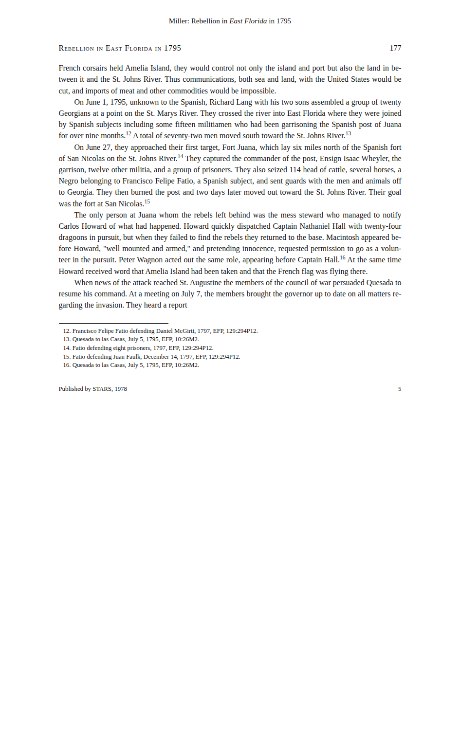Miller: Rebellion in East Florida in 1795
Rebellion in East Florida in 1795 177
French corsairs held Amelia Island, they would control not only the island and port but also the land in between it and the St. Johns River. Thus communications, both sea and land, with the United States would be cut, and imports of meat and other commodities would be impossible.
On June 1, 1795, unknown to the Spanish, Richard Lang with his two sons assembled a group of twenty Georgians at a point on the St. Marys River. They crossed the river into East Florida where they were joined by Spanish subjects including some fifteen militiamen who had been garrisoning the Spanish post of Juana for over nine months.12 A total of seventy-two men moved south toward the St. Johns River.13
On June 27, they approached their first target, Fort Juana, which lay six miles north of the Spanish fort of San Nicolas on the St. Johns River.14 They captured the commander of the post, Ensign Isaac Wheyler, the garrison, twelve other militia, and a group of prisoners. They also seized 114 head of cattle, several horses, a Negro belonging to Francisco Felipe Fatio, a Spanish subject, and sent guards with the men and animals off to Georgia. They then burned the post and two days later moved out toward the St. Johns River. Their goal was the fort at San Nicolas.15
The only person at Juana whom the rebels left behind was the mess steward who managed to notify Carlos Howard of what had happened. Howard quickly dispatched Captain Nathaniel Hall with twenty-four dragoons in pursuit, but when they failed to find the rebels they returned to the base. Macintosh appeared before Howard, "well mounted and armed," and pretending innocence, requested permission to go as a volunteer in the pursuit. Peter Wagnon acted out the same role, appearing before Captain Hall.16 At the same time Howard received word that Amelia Island had been taken and that the French flag was flying there.
When news of the attack reached St. Augustine the members of the council of war persuaded Quesada to resume his command. At a meeting on July 7, the members brought the governor up to date on all matters regarding the invasion. They heard a report
Francisco Felipe Fatio defending Daniel McGirtt, 1797, EFP, 129:294P12.
Quesada to las Casas, July 5, 1795, EFP, 10:26M2.
Fatio defending eight prisoners, 1797, EFP, 129:294P12.
Fatio defending Juan Faulk, December 14, 1797, EFP, 129:294P12.
Quesada to las Casas, July 5, 1795, EFP, 10:26M2.
Published by STARS, 1978 5